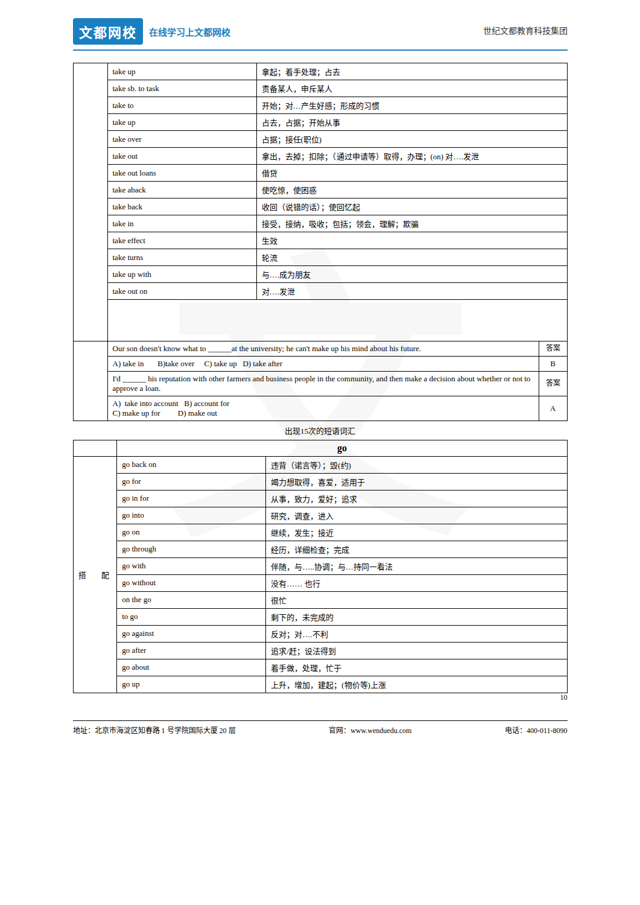文
文都网校
在线学习上文都网校
世纪文都教育科技集团
| | take up | 拿起；着手处理；占去 |
| take sb. to task | 责备某人，申斥某人 |
| take to | 开始；对…产生好感；形成的习惯 |
| take up | 占去，占据；开始从事 |
| take over | 占据；接任(职位) |
| take out | 拿出，去掉；扣除；（通过申请等）取得，办理；(on) 对….发泄 |
| take out loans | 借贷 |
| take aback | 使吃惊，使困惑 |
| take back | 收回（说错的话）；使回忆起 |
| take in | 接受，接纳，吸收；包括；领会，理解；欺骗 |
| take effect | 生效 |
| take turns | 轮流 |
| take up with | 与….成为朋友 |
| take out on | 对….发泄 |
| | Our son doesn't know what to ______at the university; he can't make up his mind about his future. | 答案 |
| A) take in B)take over C) take up D) take after | B |
| I'd ______ his reputation with other farmers and business people in the community, and then make a decision about whether or not to approve a loan. | 答案 |
| A) take into account B) account for C) make up for D) make out | A |
出现15次的短语词汇
| | go |
| 搭 配 | go back on | 违背（诺言等）；毁(约) |
| go for | 竭力想取得，喜爱，适用于 |
| go in for | 从事，致力，爱好；追求 |
| go into | 研究，调查，进入 |
| go on | 继续，发生；接近 |
| go through | 经历，详细检查；完成 |
| go with | 伴随，与…..协调；与…持同一看法 |
| go without | 没有…… 也行 |
| on the go | 很忙 |
| to go | 剩下的，未完成的 |
| go against | 反对；对….不利 |
| go after | 追求/赶；设法得到 |
| go about | 着手做，处理，忙于 |
| go up | 上升，增加，建起；(物价等)上涨 |
10
地址：北京市海淀区知春路 1 号学院国际大厦 20 层
官网：www.wenduedu.com
电话：400-011-8090